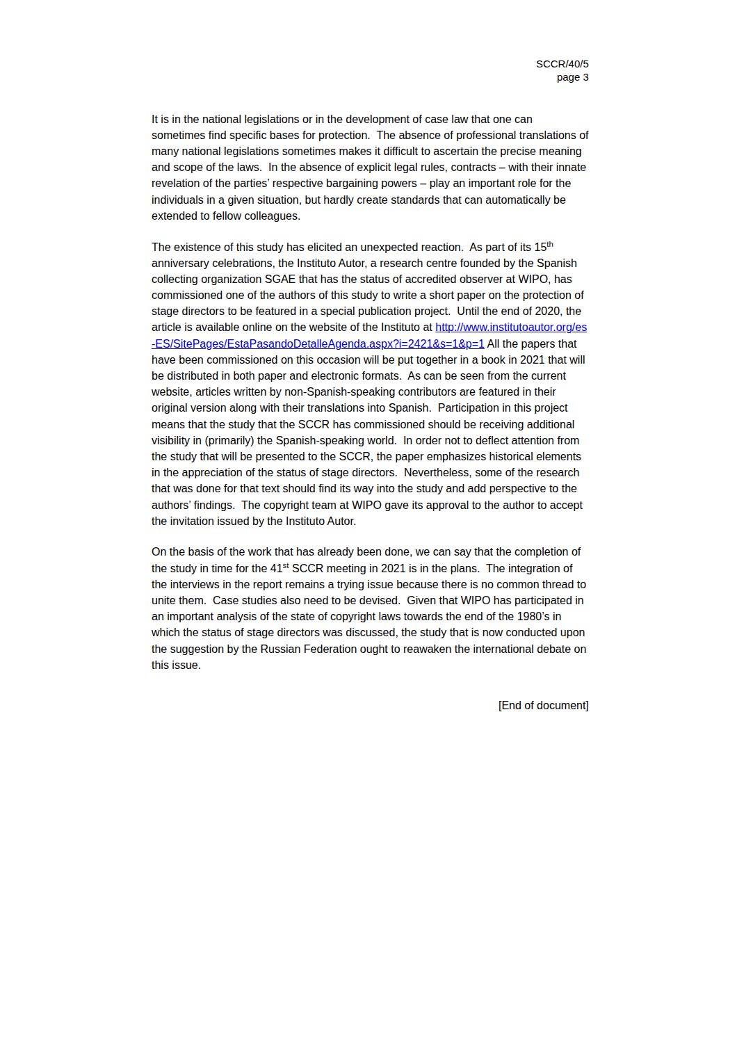SCCR/40/5 page 3
It is in the national legislations or in the development of case law that one can sometimes find specific bases for protection. The absence of professional translations of many national legislations sometimes makes it difficult to ascertain the precise meaning and scope of the laws. In the absence of explicit legal rules, contracts – with their innate revelation of the parties’ respective bargaining powers – play an important role for the individuals in a given situation, but hardly create standards that can automatically be extended to fellow colleagues.
The existence of this study has elicited an unexpected reaction. As part of its 15th anniversary celebrations, the Instituto Autor, a research centre founded by the Spanish collecting organization SGAE that has the status of accredited observer at WIPO, has commissioned one of the authors of this study to write a short paper on the protection of stage directors to be featured in a special publication project. Until the end of 2020, the article is available online on the website of the Instituto at http://www.institutoautor.org/es-ES/SitePages/EstaPasandoDetalleAgenda.aspx?i=2421&s=1&p=1 All the papers that have been commissioned on this occasion will be put together in a book in 2021 that will be distributed in both paper and electronic formats. As can be seen from the current website, articles written by non-Spanish-speaking contributors are featured in their original version along with their translations into Spanish. Participation in this project means that the study that the SCCR has commissioned should be receiving additional visibility in (primarily) the Spanish-speaking world. In order not to deflect attention from the study that will be presented to the SCCR, the paper emphasizes historical elements in the appreciation of the status of stage directors. Nevertheless, some of the research that was done for that text should find its way into the study and add perspective to the authors’ findings. The copyright team at WIPO gave its approval to the author to accept the invitation issued by the Instituto Autor.
On the basis of the work that has already been done, we can say that the completion of the study in time for the 41st SCCR meeting in 2021 is in the plans. The integration of the interviews in the report remains a trying issue because there is no common thread to unite them. Case studies also need to be devised. Given that WIPO has participated in an important analysis of the state of copyright laws towards the end of the 1980’s in which the status of stage directors was discussed, the study that is now conducted upon the suggestion by the Russian Federation ought to reawaken the international debate on this issue.
[End of document]